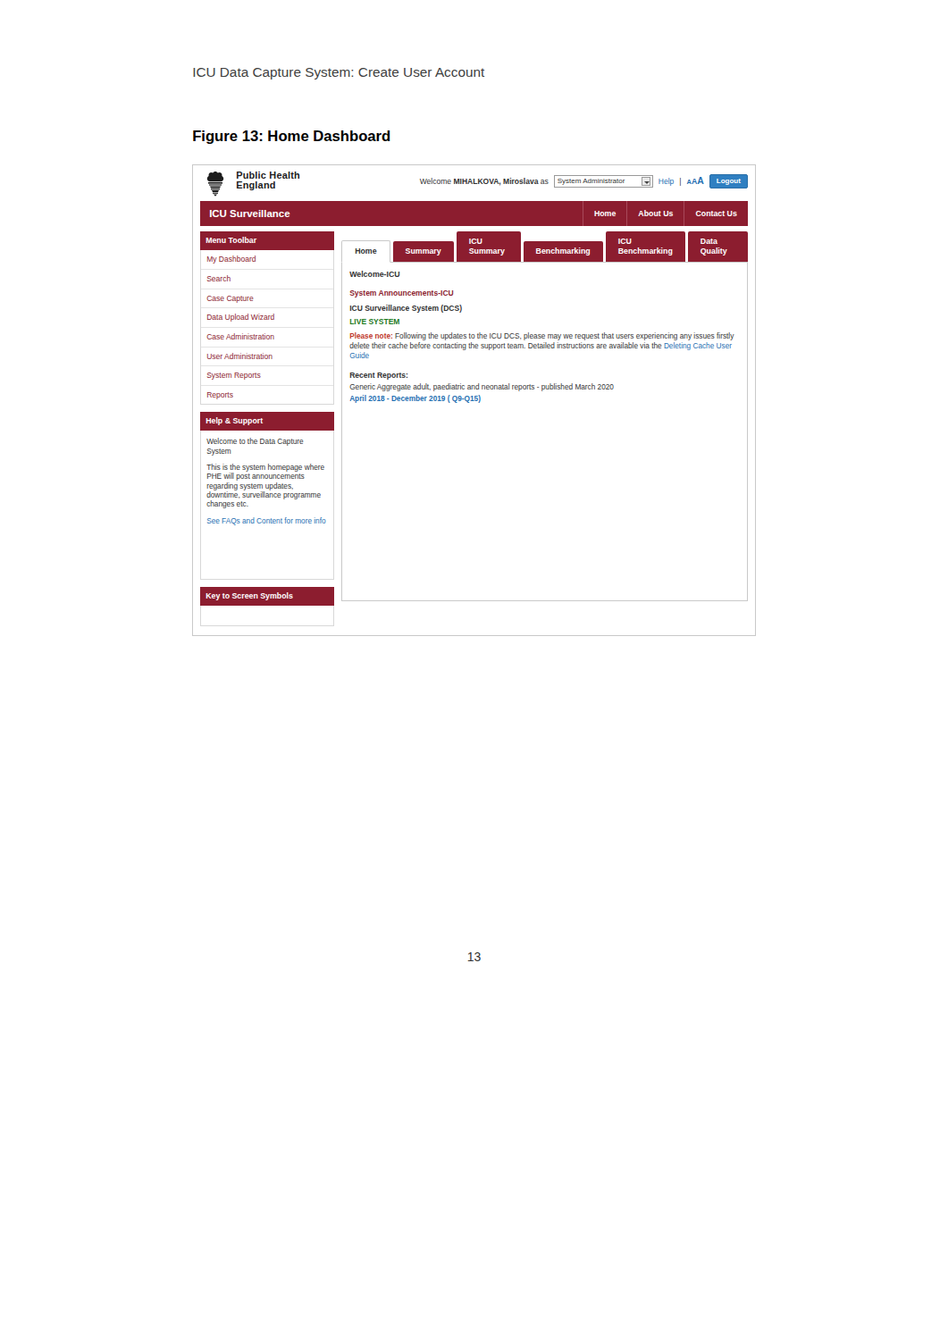ICU Data Capture System: Create User Account
Figure 13: Home Dashboard
Public Health
England
Welcome MIHALKOVA, Miroslava as System Administrator Help | AAA Logout
ICU Surveillance
Home
About Us
Contact Us
Menu Toolbar
My Dashboard
Search
Case Capture
Data Upload Wizard
Case Administration
User Administration
System Reports
Reports
Help & Support
Welcome to the Data Capture System
This is the system homepage where PHE will post announcements regarding system updates, downtime, surveillance programme changes etc.
See FAQs and Content for more info
Key to Screen Symbols
Home
Summary
ICU Summary
Benchmarking
ICU Benchmarking
Data Quality
Welcome-ICU
System Announcements-ICU
ICU Surveillance System (DCS)
LIVE SYSTEM
Please note: Following the updates to the ICU DCS, please may we request that users experiencing any issues firstly delete their cache before contacting the support team. Detailed instructions are available via the Deleting Cache User Guide
Recent Reports:
Generic Aggregate adult, paediatric and neonatal reports - published March 2020
April 2018 - December 2019 ( Q9-Q15)
13